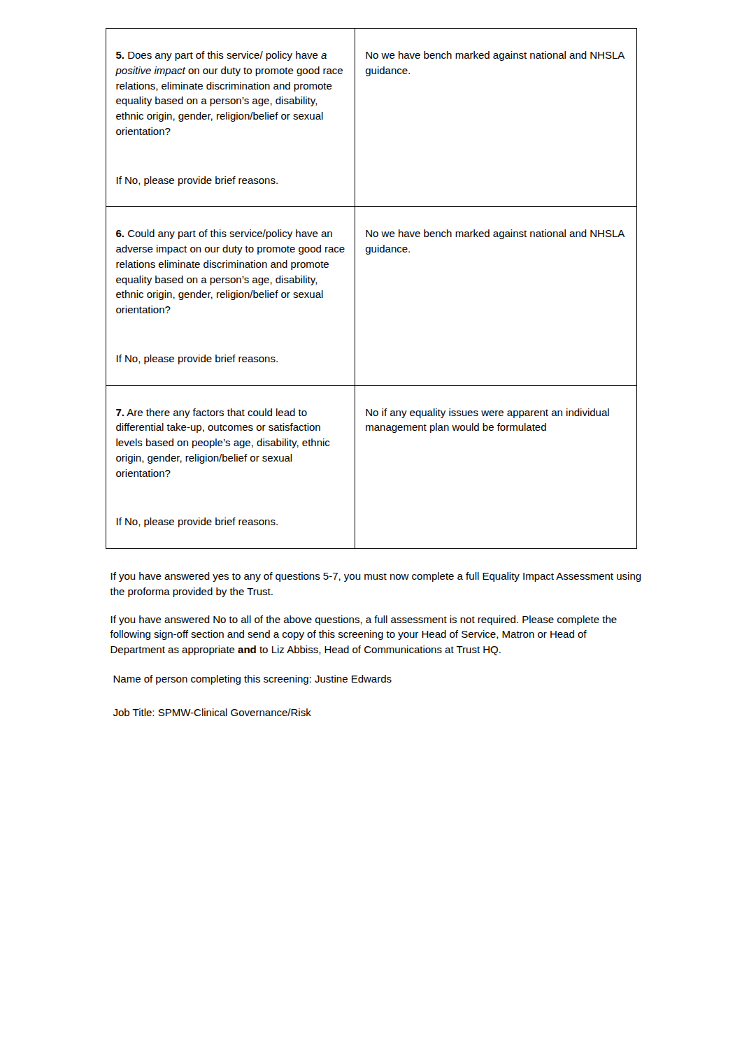| 5. Does any part of this service/ policy have a positive impact on our duty to promote good race relations, eliminate discrimination and promote equality based on a person’s age, disability, ethnic origin, gender, religion/belief or sexual orientation? If No, please provide brief reasons. | No we have bench marked against national and NHSLA guidance. |
| 6. Could any part of this service/policy have an adverse impact on our duty to promote good race relations eliminate discrimination and promote equality based on a person’s age, disability, ethnic origin, gender, religion/belief or sexual orientation? If No, please provide brief reasons. | No we have bench marked against national and NHSLA guidance. |
| 7. Are there any factors that could lead to differential take-up, outcomes or satisfaction levels based on people’s age, disability, ethnic origin, gender, religion/belief or sexual orientation? If No, please provide brief reasons. | No if any equality issues were apparent an individual management plan would be formulated |
If you have answered yes to any of questions 5-7, you must now complete a full Equality Impact Assessment using the proforma provided by the Trust.
If you have answered No to all of the above questions, a full assessment is not required. Please complete the following sign-off section and send a copy of this screening to your Head of Service, Matron or Head of Department as appropriate and to Liz Abbiss, Head of Communications at Trust HQ.
Name of person completing this screening: Justine Edwards
Job Title: SPMW-Clinical Governance/Risk